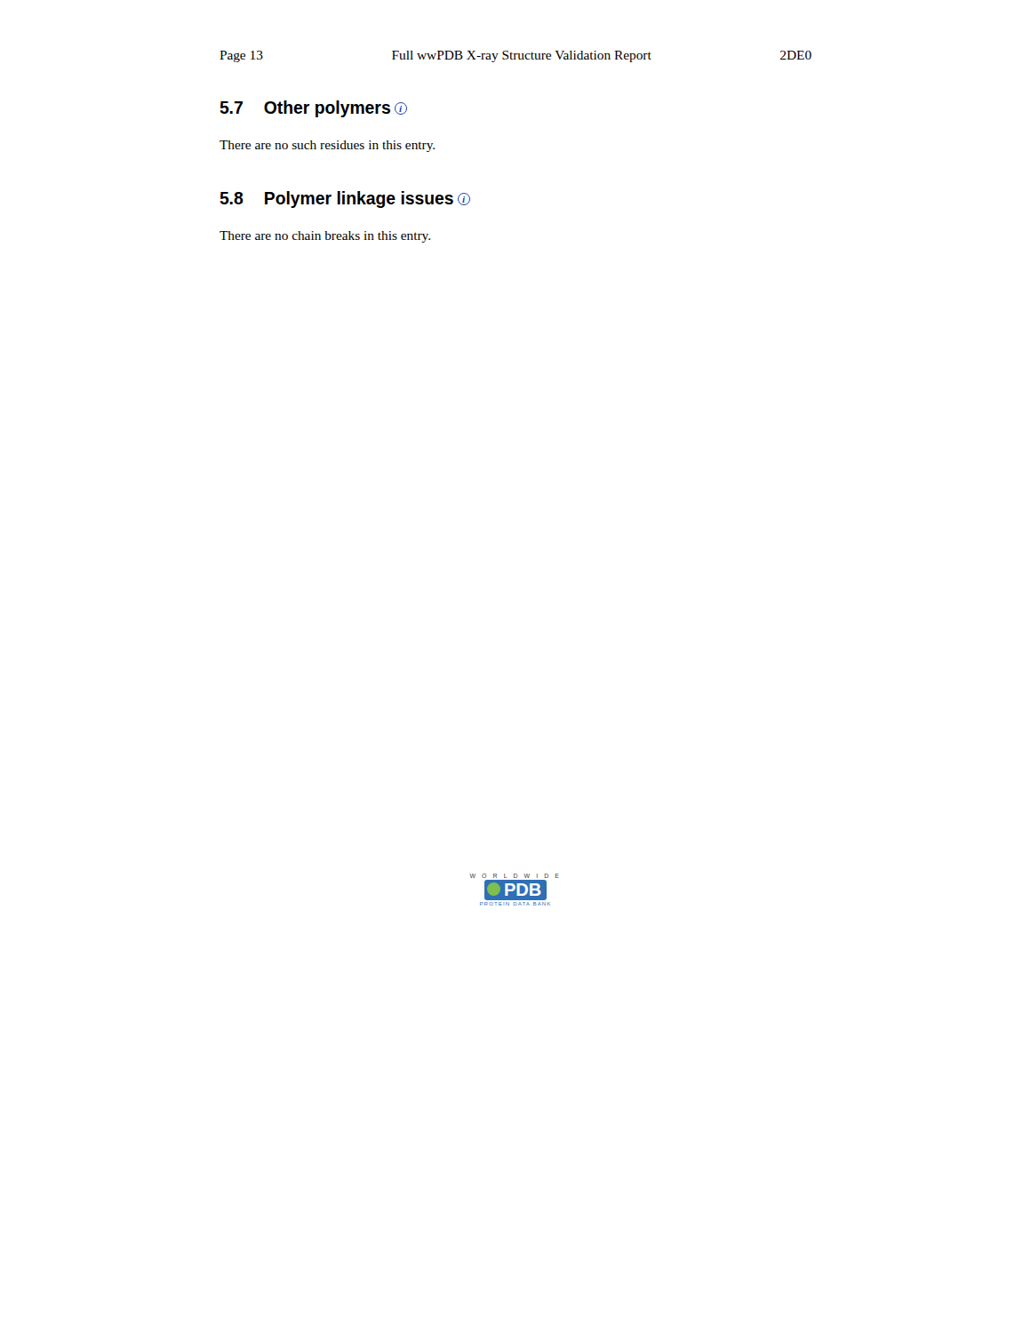Page 13
Full wwPDB X-ray Structure Validation Report
2DE0
5.7 Other polymersi
There are no such residues in this entry.
5.8 Polymer linkage issuesi
There are no chain breaks in this entry.
W O R L D W I D E
PDB
PROTEIN DATA BANK